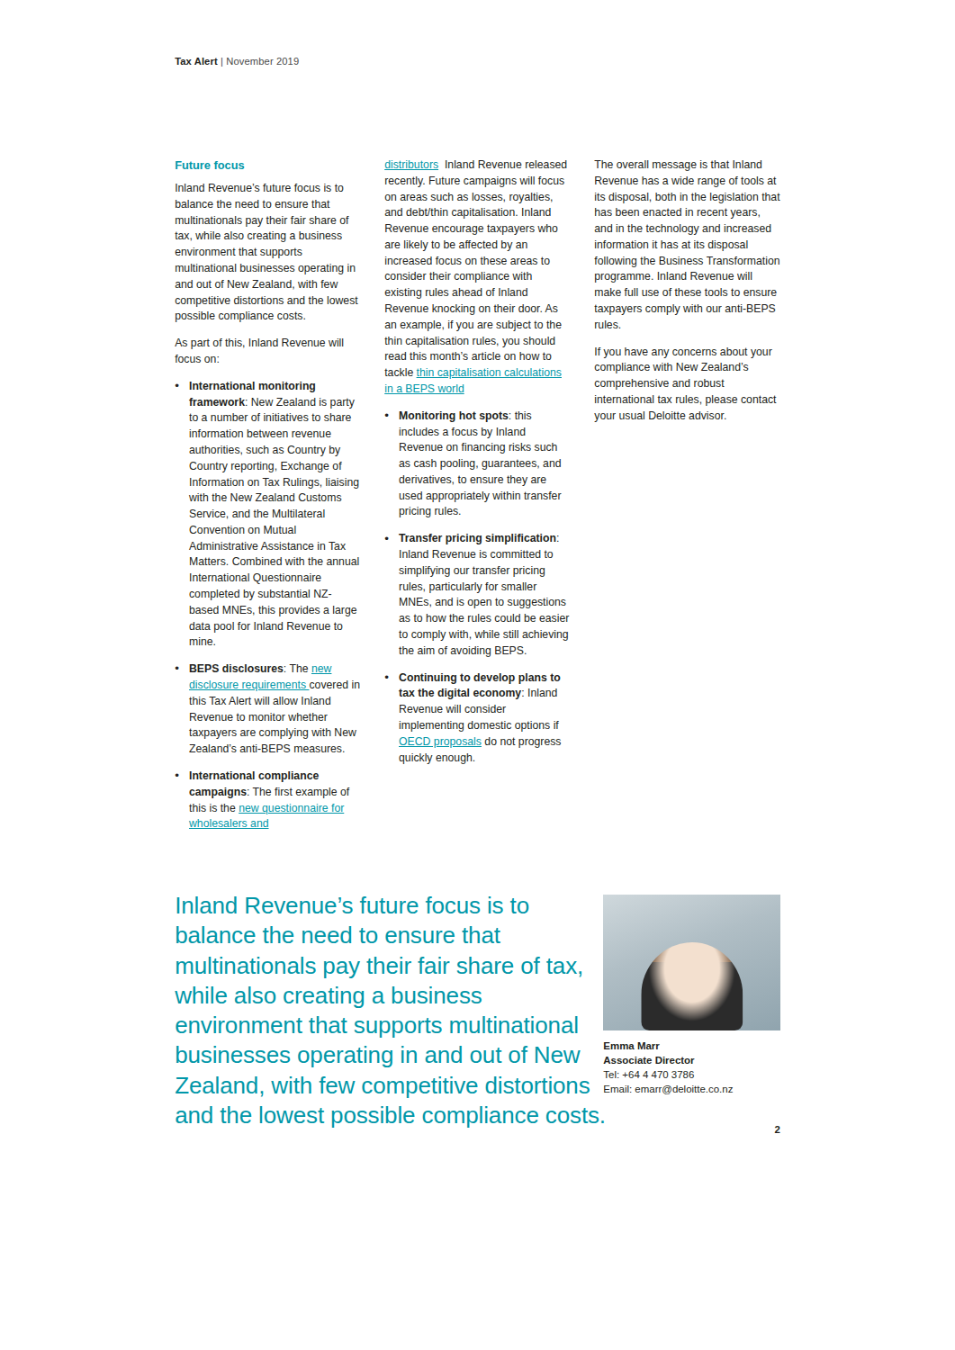Tax Alert | November 2019
Future focus
Inland Revenue’s future focus is to balance the need to ensure that multinationals pay their fair share of tax, while also creating a business environment that supports multinational businesses operating in and out of New Zealand, with few competitive distortions and the lowest possible compliance costs.
As part of this, Inland Revenue will focus on:
International monitoring framework: New Zealand is party to a number of initiatives to share information between revenue authorities, such as Country by Country reporting, Exchange of Information on Tax Rulings, liaising with the New Zealand Customs Service, and the Multilateral Convention on Mutual Administrative Assistance in Tax Matters. Combined with the annual International Questionnaire completed by substantial NZ-based MNEs, this provides a large data pool for Inland Revenue to mine.
BEPS disclosures: The new disclosure requirements covered in this Tax Alert will allow Inland Revenue to monitor whether taxpayers are complying with New Zealand’s anti-BEPS measures.
International compliance campaigns: The first example of this is the new questionnaire for wholesalers and
distributors Inland Revenue released recently. Future campaigns will focus on areas such as losses, royalties, and debt/thin capitalisation. Inland Revenue encourage taxpayers who are likely to be affected by an increased focus on these areas to consider their compliance with existing rules ahead of Inland Revenue knocking on their door. As an example, if you are subject to the thin capitalisation rules, you should read this month’s article on how to tackle thin capitalisation calculations in a BEPS world
Monitoring hot spots: this includes a focus by Inland Revenue on financing risks such as cash pooling, guarantees, and derivatives, to ensure they are used appropriately within transfer pricing rules.
Transfer pricing simplification: Inland Revenue is committed to simplifying our transfer pricing rules, particularly for smaller MNEs, and is open to suggestions as to how the rules could be easier to comply with, while still achieving the aim of avoiding BEPS.
Continuing to develop plans to tax the digital economy: Inland Revenue will consider implementing domestic options if OECD proposals do not progress quickly enough.
The overall message is that Inland Revenue has a wide range of tools at its disposal, both in the legislation that has been enacted in recent years, and in the technology and increased information it has at its disposal following the Business Transformation programme. Inland Revenue will make full use of these tools to ensure taxpayers comply with our anti-BEPS rules.
If you have any concerns about your compliance with New Zealand’s comprehensive and robust international tax rules, please contact your usual Deloitte advisor.
Inland Revenue’s future focus is to balance the need to ensure that multinationals pay their fair share of tax, while also creating a business environment that supports multinational businesses operating in and out of New Zealand, with few competitive distortions and the lowest possible compliance costs.
Emma Marr
Associate Director
Tel: +64 4 470 3786
Email: emarr@deloitte.co.nz
2